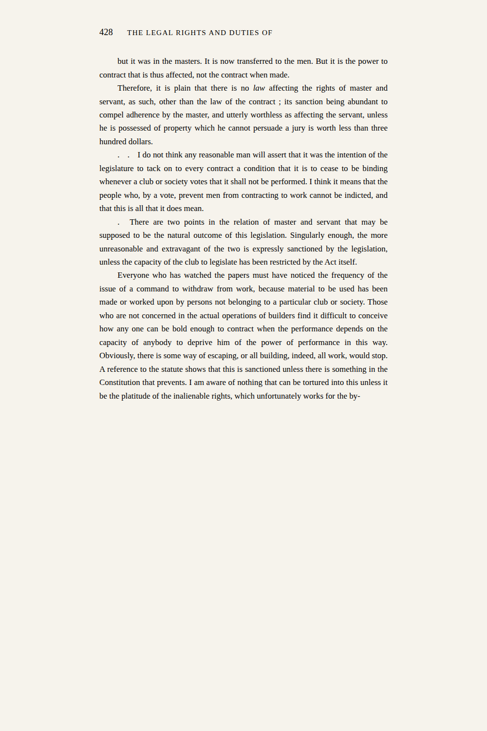428 The Legal Rights and Duties of
but it was in the masters. It is now transferred to the men. But it is the power to contract that is thus affected, not the contract when made.
Therefore, it is plain that there is no law affecting the rights of master and servant, as such, other than the law of the contract ; its sanction being abundant to compel adherence by the master, and utterly worthless as affecting the servant, unless he is possessed of property which he cannot persuade a jury is worth less than three hundred dollars.
I do not think any reasonable man will assert that it was the intention of the legislature to tack on to every contract a condition that it is to cease to be binding whenever a club or society votes that it shall not be performed. I think it means that the people who, by a vote, prevent men from contracting to work cannot be indicted, and that this is all that it does mean.
There are two points in the relation of master and servant that may be supposed to be the natural outcome of this legislation. Singularly enough, the more unreasonable and extravagant of the two is expressly sanctioned by the legislation, unless the capacity of the club to legislate has been restricted by the Act itself.
Everyone who has watched the papers must have noticed the frequency of the issue of a command to withdraw from work, because material to be used has been made or worked upon by persons not belonging to a particular club or society. Those who are not concerned in the actual operations of builders find it difficult to conceive how any one can be bold enough to contract when the performance depends on the capacity of anybody to deprive him of the power of performance in this way. Obviously, there is some way of escaping, or all building, indeed, all work, would stop. A reference to the statute shows that this is sanctioned unless there is something in the Constitution that prevents. I am aware of nothing that can be tortured into this unless it be the platitude of the inalienable rights, which unfortunately works for the by-